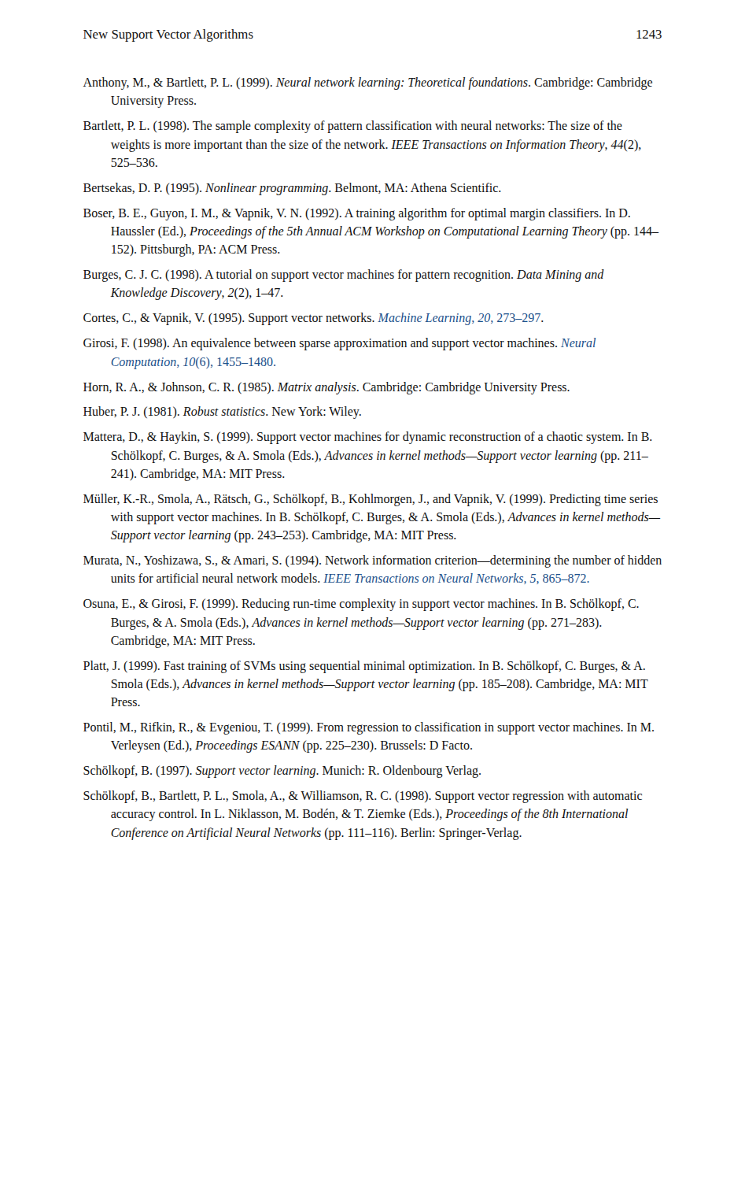New Support Vector Algorithms 1243
References
Anthony, M., & Bartlett, P. L. (1999). Neural network learning: Theoretical foundations. Cambridge: Cambridge University Press.
Bartlett, P. L. (1998). The sample complexity of pattern classification with neural networks: The size of the weights is more important than the size of the network. IEEE Transactions on Information Theory, 44(2), 525–536.
Bertsekas, D. P. (1995). Nonlinear programming. Belmont, MA: Athena Scientific.
Boser, B. E., Guyon, I. M., & Vapnik, V. N. (1992). A training algorithm for optimal margin classifiers. In D. Haussler (Ed.), Proceedings of the 5th Annual ACM Workshop on Computational Learning Theory (pp. 144–152). Pittsburgh, PA: ACM Press.
Burges, C. J. C. (1998). A tutorial on support vector machines for pattern recognition. Data Mining and Knowledge Discovery, 2(2), 1–47.
Cortes, C., & Vapnik, V. (1995). Support vector networks. Machine Learning, 20, 273–297.
Girosi, F. (1998). An equivalence between sparse approximation and support vector machines. Neural Computation, 10(6), 1455–1480.
Horn, R. A., & Johnson, C. R. (1985). Matrix analysis. Cambridge: Cambridge University Press.
Huber, P. J. (1981). Robust statistics. New York: Wiley.
Mattera, D., & Haykin, S. (1999). Support vector machines for dynamic reconstruction of a chaotic system. In B. Schölkopf, C. Burges, & A. Smola (Eds.), Advances in kernel methods—Support vector learning (pp. 211–241). Cambridge, MA: MIT Press.
Müller, K.-R., Smola, A., Rätsch, G., Schölkopf, B., Kohlmorgen, J., and Vapnik, V. (1999). Predicting time series with support vector machines. In B. Schölkopf, C. Burges, & A. Smola (Eds.), Advances in kernel methods—Support vector learning (pp. 243–253). Cambridge, MA: MIT Press.
Murata, N., Yoshizawa, S., & Amari, S. (1994). Network information criterion—determining the number of hidden units for artificial neural network models. IEEE Transactions on Neural Networks, 5, 865–872.
Osuna, E., & Girosi, F. (1999). Reducing run-time complexity in support vector machines. In B. Schölkopf, C. Burges, & A. Smola (Eds.), Advances in kernel methods—Support vector learning (pp. 271–283). Cambridge, MA: MIT Press.
Platt, J. (1999). Fast training of SVMs using sequential minimal optimization. In B. Schölkopf, C. Burges, & A. Smola (Eds.), Advances in kernel methods—Support vector learning (pp. 185–208). Cambridge, MA: MIT Press.
Pontil, M., Rifkin, R., & Evgeniou, T. (1999). From regression to classification in support vector machines. In M. Verleysen (Ed.), Proceedings ESANN (pp. 225–230). Brussels: D Facto.
Schölkopf, B. (1997). Support vector learning. Munich: R. Oldenbourg Verlag.
Schölkopf, B., Bartlett, P. L., Smola, A., & Williamson, R. C. (1998). Support vector regression with automatic accuracy control. In L. Niklasson, M. Bodén, & T. Ziemke (Eds.), Proceedings of the 8th International Conference on Artificial Neural Networks (pp. 111–116). Berlin: Springer-Verlag.